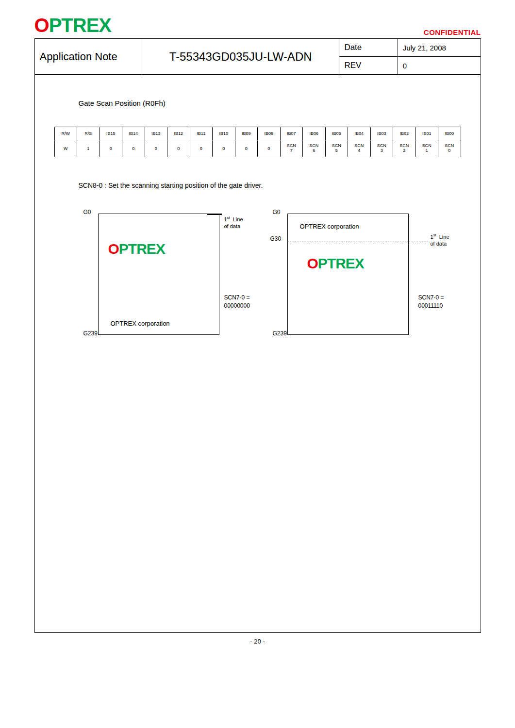OPTREX
CONFIDENTIAL
| Application Note | T-55343GD035JU-LW-ADN | Date | July 21, 2008 |
| REV | 0 |
Gate Scan Position (R0Fh)
| R/W | R/S | IB15 | IB14 | IB13 | IB12 | IB11 | IB10 | IB09 | IB08 | IB07 | IB06 | IB05 | IB04 | IB03 | IB02 | IB01 | IB00 |
| W | 1 | 0 | 0 | 0 | 0 | 0 | 0 | 0 | 0 | SCN 7 | SCN 6 | SCN 5 | SCN 4 | SCN 3 | SCN 2 | SCN 1 | SCN 0 |
SCN8-0 : Set the scanning starting position of the gate driver.
G0
OPTREX
OPTREX corporation
1st Line
of data
SCN7-0 =
00000000
G239
G0
OPTREX corporation
OPTREX
G30
1st Line
of data
SCN7-0 =
00011110
G239
- 20 -